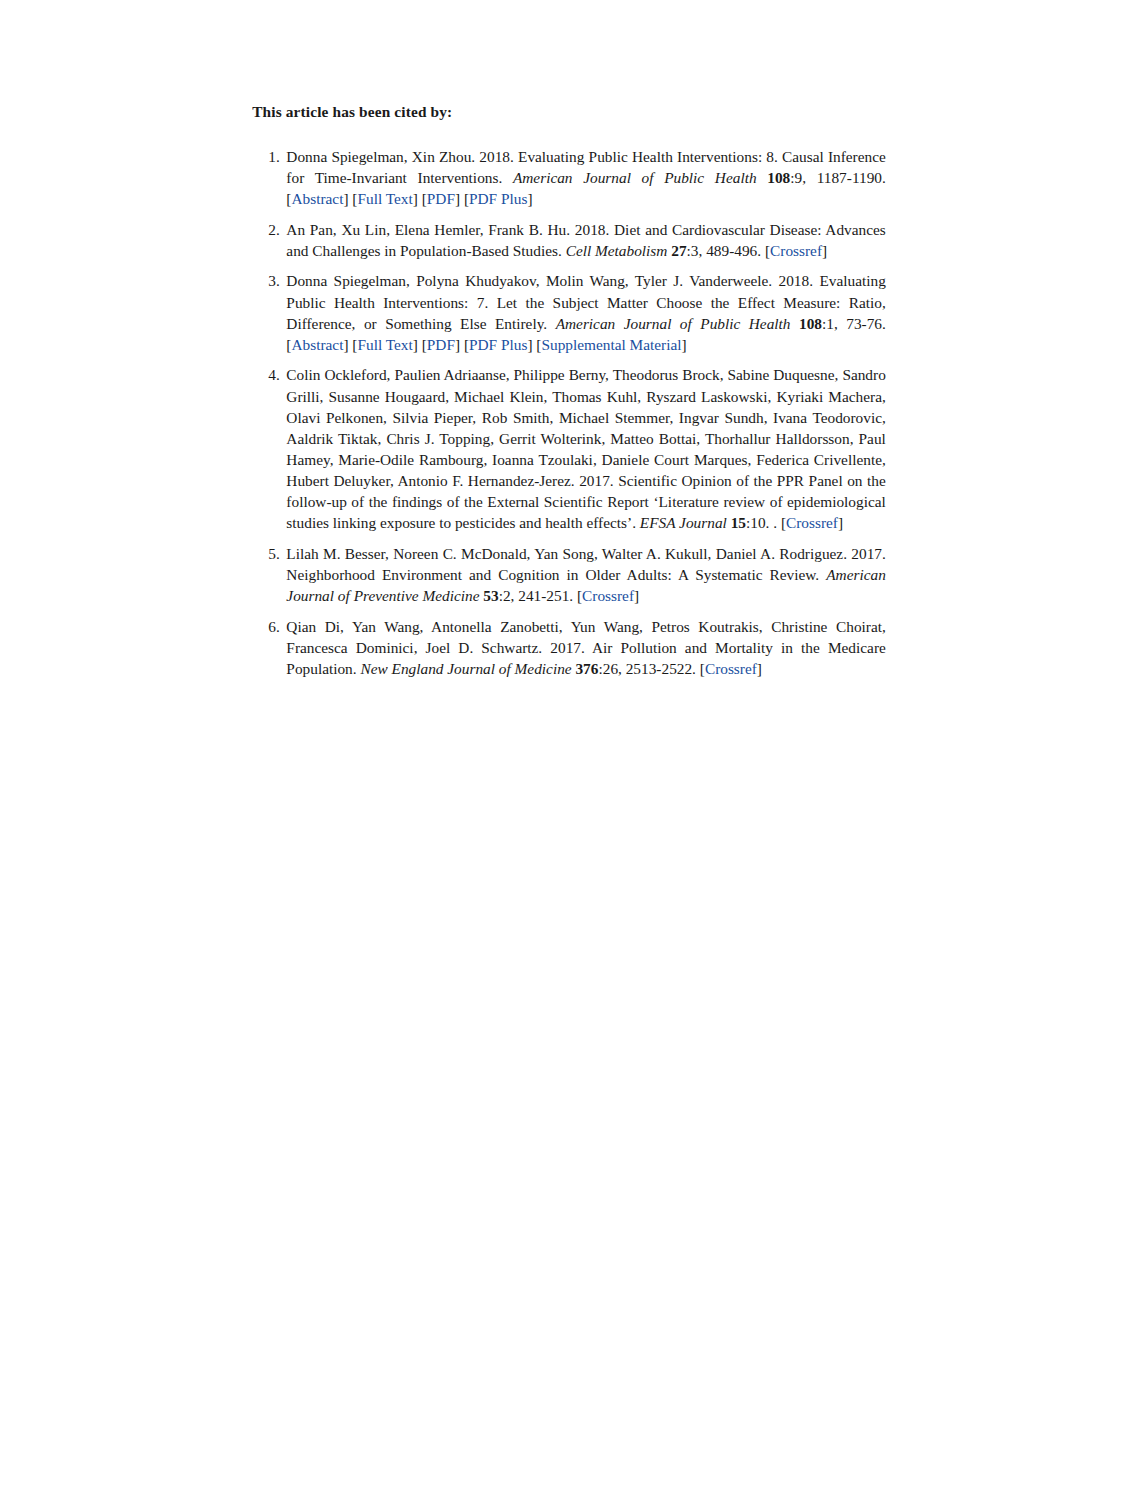This article has been cited by:
Donna Spiegelman, Xin Zhou. 2018. Evaluating Public Health Interventions: 8. Causal Inference for Time-Invariant Interventions. American Journal of Public Health 108:9, 1187-1190. [Abstract] [Full Text] [PDF] [PDF Plus]
An Pan, Xu Lin, Elena Hemler, Frank B. Hu. 2018. Diet and Cardiovascular Disease: Advances and Challenges in Population-Based Studies. Cell Metabolism 27:3, 489-496. [Crossref]
Donna Spiegelman, Polyna Khudyakov, Molin Wang, Tyler J. Vanderweele. 2018. Evaluating Public Health Interventions: 7. Let the Subject Matter Choose the Effect Measure: Ratio, Difference, or Something Else Entirely. American Journal of Public Health 108:1, 73-76. [Abstract] [Full Text] [PDF] [PDF Plus] [Supplemental Material]
Colin Ockleford, Paulien Adriaanse, Philippe Berny, Theodorus Brock, Sabine Duquesne, Sandro Grilli, Susanne Hougaard, Michael Klein, Thomas Kuhl, Ryszard Laskowski, Kyriaki Machera, Olavi Pelkonen, Silvia Pieper, Rob Smith, Michael Stemmer, Ingvar Sundh, Ivana Teodorovic, Aaldrik Tiktak, Chris J. Topping, Gerrit Wolterink, Matteo Bottai, Thorhallur Halldorsson, Paul Hamey, Marie-Odile Rambourg, Ioanna Tzoulaki, Daniele Court Marques, Federica Crivellente, Hubert Deluyker, Antonio F. Hernandez-Jerez. 2017. Scientific Opinion of the PPR Panel on the follow-up of the findings of the External Scientific Report ‘Literature review of epidemiological studies linking exposure to pesticides and health effects’. EFSA Journal 15:10. . [Crossref]
Lilah M. Besser, Noreen C. McDonald, Yan Song, Walter A. Kukull, Daniel A. Rodriguez. 2017. Neighborhood Environment and Cognition in Older Adults: A Systematic Review. American Journal of Preventive Medicine 53:2, 241-251. [Crossref]
Qian Di, Yan Wang, Antonella Zanobetti, Yun Wang, Petros Koutrakis, Christine Choirat, Francesca Dominici, Joel D. Schwartz. 2017. Air Pollution and Mortality in the Medicare Population. New England Journal of Medicine 376:26, 2513-2522. [Crossref]